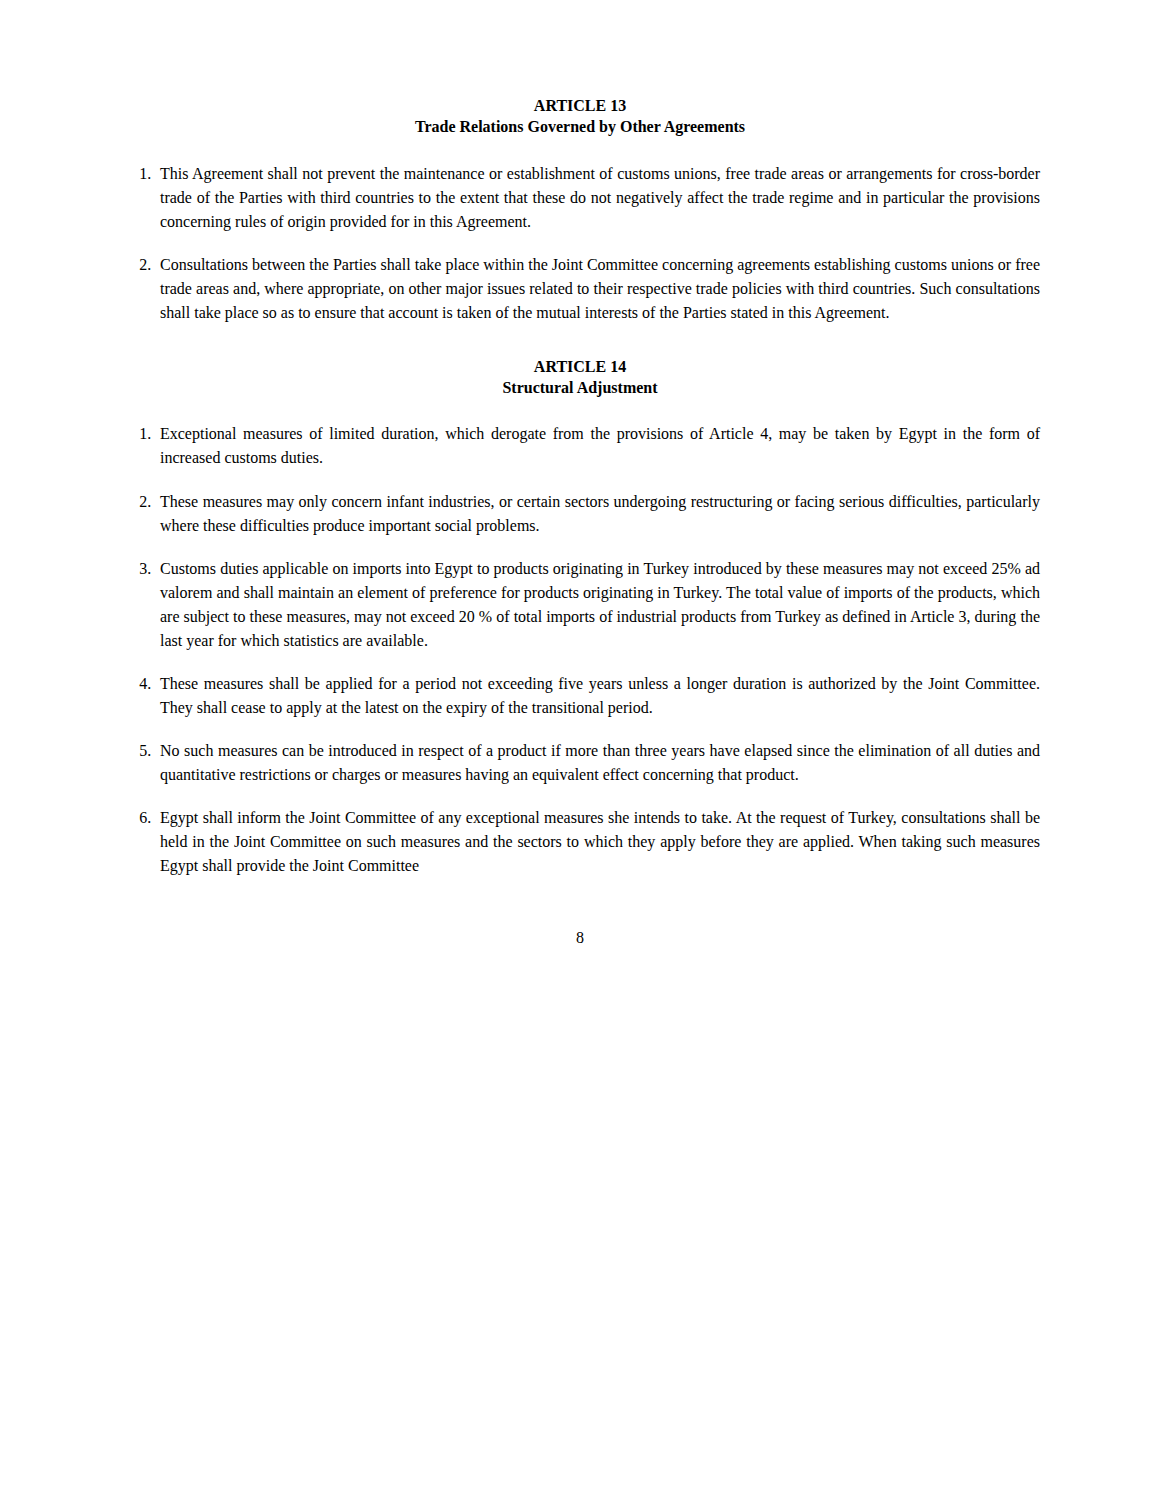ARTICLE 13Trade Relations Governed by Other Agreements
This Agreement shall not prevent the maintenance or establishment of customs unions, free trade areas or arrangements for cross-border trade of the Parties with third countries to the extent that these do not negatively affect the trade regime and in particular the provisions concerning rules of origin provided for in this Agreement.
Consultations between the Parties shall take place within the Joint Committee concerning agreements establishing customs unions or free trade areas and, where appropriate, on other major issues related to their respective trade policies with third countries. Such consultations shall take place so as to ensure that account is taken of the mutual interests of the Parties stated in this Agreement.
ARTICLE 14Structural Adjustment
Exceptional measures of limited duration, which derogate from the provisions of Article 4, may be taken by Egypt in the form of increased customs duties.
These measures may only concern infant industries, or certain sectors undergoing restructuring or facing serious difficulties, particularly where these difficulties produce important social problems.
Customs duties applicable on imports into Egypt to products originating in Turkey introduced by these measures may not exceed 25% ad valorem and shall maintain an element of preference for products originating in Turkey. The total value of imports of the products, which are subject to these measures, may not exceed 20 % of total imports of industrial products from Turkey as defined in Article 3, during the last year for which statistics are available.
These measures shall be applied for a period not exceeding five years unless a longer duration is authorized by the Joint Committee. They shall cease to apply at the latest on the expiry of the transitional period.
No such measures can be introduced in respect of a product if more than three years have elapsed since the elimination of all duties and quantitative restrictions or charges or measures having an equivalent effect concerning that product.
Egypt shall inform the Joint Committee of any exceptional measures she intends to take. At the request of Turkey, consultations shall be held in the Joint Committee on such measures and the sectors to which they apply before they are applied. When taking such measures Egypt shall provide the Joint Committee
8